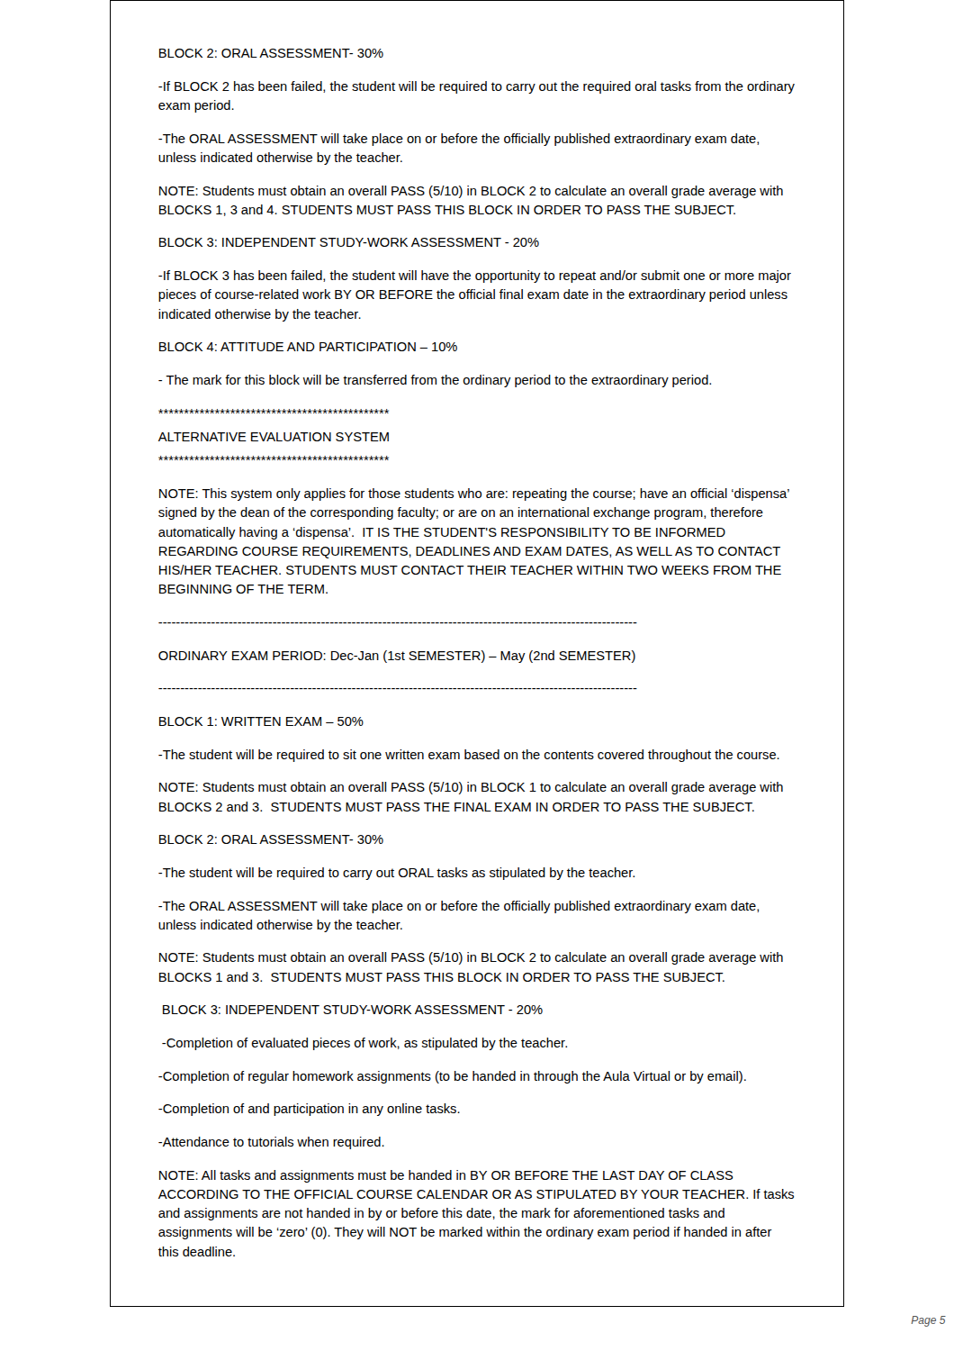BLOCK 2: ORAL ASSESSMENT- 30%
-If BLOCK 2 has been failed, the student will be required to carry out the required oral tasks from the ordinary exam period.
-The ORAL ASSESSMENT will take place on or before the officially published extraordinary exam date, unless indicated otherwise by the teacher.
NOTE: Students must obtain an overall PASS (5/10) in BLOCK 2 to calculate an overall grade average with BLOCKS 1, 3 and 4. STUDENTS MUST PASS THIS BLOCK IN ORDER TO PASS THE SUBJECT.
BLOCK 3: INDEPENDENT STUDY-WORK ASSESSMENT - 20%
-If BLOCK 3 has been failed, the student will have the opportunity to repeat and/or submit one or more major pieces of course-related work BY OR BEFORE the official final exam date in the extraordinary period unless indicated otherwise by the teacher.
BLOCK 4: ATTITUDE AND PARTICIPATION – 10%
- The mark for this block will be transferred from the ordinary period to the extraordinary period.
*********************************************
ALTERNATIVE EVALUATION SYSTEM
*********************************************
NOTE: This system only applies for those students who are: repeating the course; have an official ‘dispensa’ signed by the dean of the corresponding faculty; or are on an international exchange program, therefore automatically having a ‘dispensa’. IT IS THE STUDENT'S RESPONSIBILITY TO BE INFORMED REGARDING COURSE REQUIREMENTS, DEADLINES AND EXAM DATES, AS WELL AS TO CONTACT HIS/HER TEACHER. STUDENTS MUST CONTACT THEIR TEACHER WITHIN TWO WEEKS FROM THE BEGINNING OF THE TERM.
-------------------------------------------------------------------------------------------------------------
ORDINARY EXAM PERIOD: Dec-Jan (1st SEMESTER) – May (2nd SEMESTER)
-------------------------------------------------------------------------------------------------------------
BLOCK 1: WRITTEN EXAM – 50%
-The student will be required to sit one written exam based on the contents covered throughout the course.
NOTE: Students must obtain an overall PASS (5/10) in BLOCK 1 to calculate an overall grade average with BLOCKS 2 and 3. STUDENTS MUST PASS THE FINAL EXAM IN ORDER TO PASS THE SUBJECT.
BLOCK 2: ORAL ASSESSMENT- 30%
-The student will be required to carry out ORAL tasks as stipulated by the teacher.
-The ORAL ASSESSMENT will take place on or before the officially published extraordinary exam date, unless indicated otherwise by the teacher.
NOTE: Students must obtain an overall PASS (5/10) in BLOCK 2 to calculate an overall grade average with BLOCKS 1 and 3. STUDENTS MUST PASS THIS BLOCK IN ORDER TO PASS THE SUBJECT.
BLOCK 3: INDEPENDENT STUDY-WORK ASSESSMENT - 20%
-Completion of evaluated pieces of work, as stipulated by the teacher.
-Completion of regular homework assignments (to be handed in through the Aula Virtual or by email).
-Completion of and participation in any online tasks.
-Attendance to tutorials when required.
NOTE: All tasks and assignments must be handed in BY OR BEFORE THE LAST DAY OF CLASS ACCORDING TO THE OFFICIAL COURSE CALENDAR OR AS STIPULATED BY YOUR TEACHER. If tasks and assignments are not handed in by or before this date, the mark for aforementioned tasks and assignments will be ‘zero’ (0). They will NOT be marked within the ordinary exam period if handed in after this deadline.
Page 5